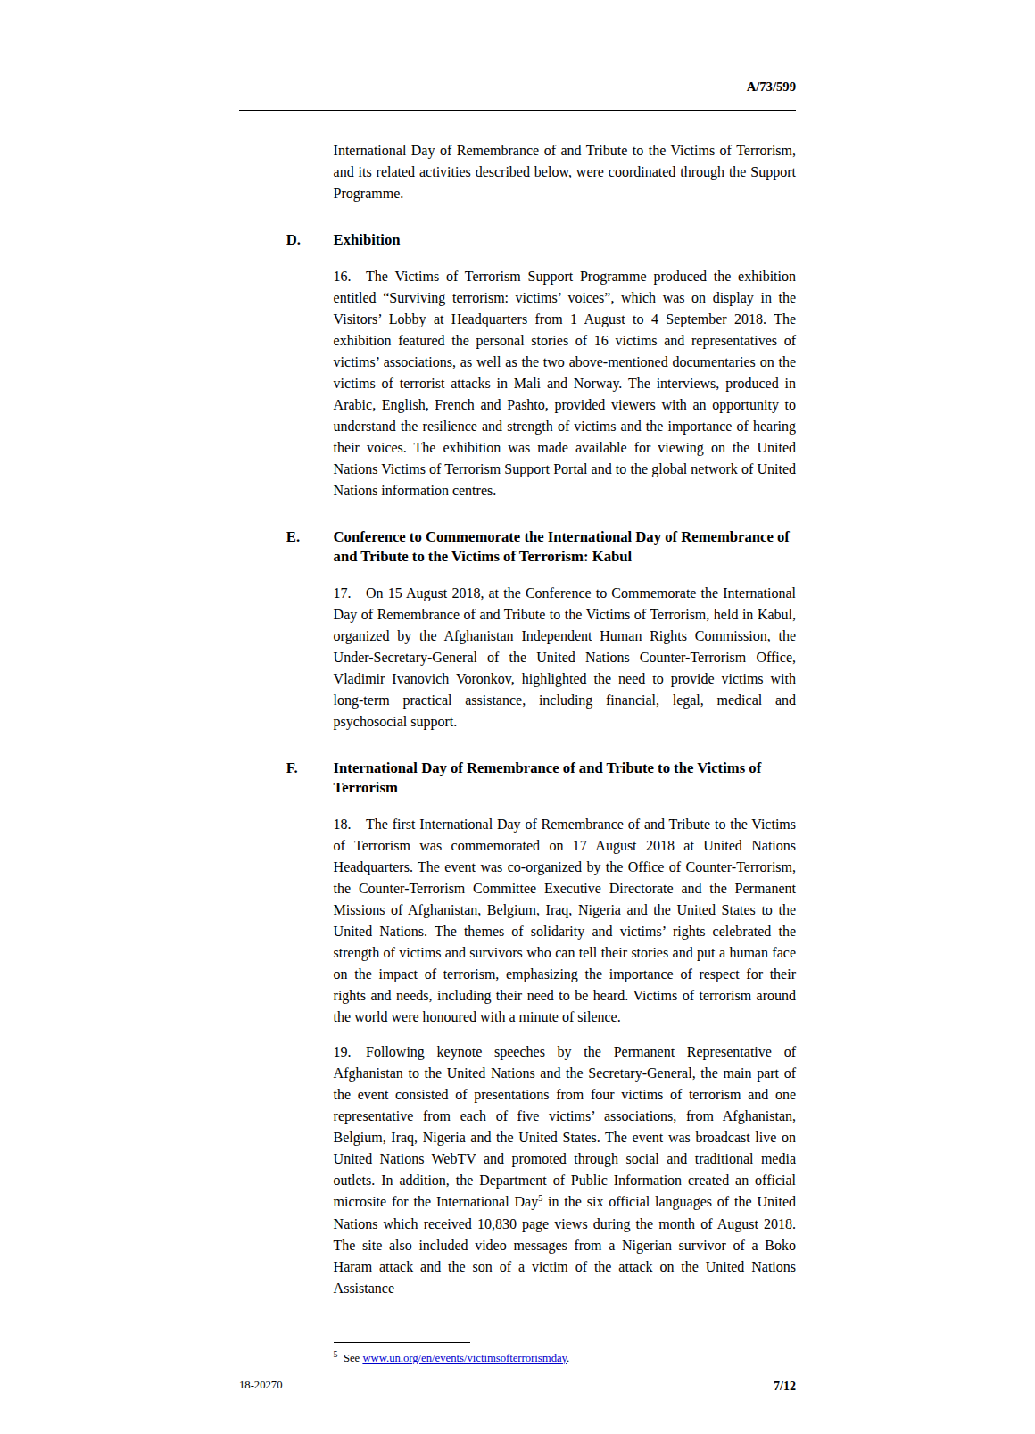A/73/599
International Day of Remembrance of and Tribute to the Victims of Terrorism, and its related activities described below, were coordinated through the Support Programme.
D. Exhibition
16. The Victims of Terrorism Support Programme produced the exhibition entitled “Surviving terrorism: victims’ voices”, which was on display in the Visitors’ Lobby at Headquarters from 1 August to 4 September 2018. The exhibition featured the personal stories of 16 victims and representatives of victims’ associations, as well as the two above-mentioned documentaries on the victims of terrorist attacks in Mali and Norway. The interviews, produced in Arabic, English, French and Pashto, provided viewers with an opportunity to understand the resilience and strength of victims and the importance of hearing their voices. The exhibition was made available for viewing on the United Nations Victims of Terrorism Support Portal and to the global network of United Nations information centres.
E. Conference to Commemorate the International Day of Remembrance of and Tribute to the Victims of Terrorism: Kabul
17. On 15 August 2018, at the Conference to Commemorate the International Day of Remembrance of and Tribute to the Victims of Terrorism, held in Kabul, organized by the Afghanistan Independent Human Rights Commission, the Under-Secretary-General of the United Nations Counter-Terrorism Office, Vladimir Ivanovich Voronkov, highlighted the need to provide victims with long-term practical assistance, including financial, legal, medical and psychosocial support.
F. International Day of Remembrance of and Tribute to the Victims of Terrorism
18. The first International Day of Remembrance of and Tribute to the Victims of Terrorism was commemorated on 17 August 2018 at United Nations Headquarters. The event was co-organized by the Office of Counter-Terrorism, the Counter-Terrorism Committee Executive Directorate and the Permanent Missions of Afghanistan, Belgium, Iraq, Nigeria and the United States to the United Nations. The themes of solidarity and victims’ rights celebrated the strength of victims and survivors who can tell their stories and put a human face on the impact of terrorism, emphasizing the importance of respect for their rights and needs, including their need to be heard. Victims of terrorism around the world were honoured with a minute of silence.
19. Following keynote speeches by the Permanent Representative of Afghanistan to the United Nations and the Secretary-General, the main part of the event consisted of presentations from four victims of terrorism and one representative from each of five victims’ associations, from Afghanistan, Belgium, Iraq, Nigeria and the United States. The event was broadcast live on United Nations WebTV and promoted through social and traditional media outlets. In addition, the Department of Public Information created an official microsite for the International Day5 in the six official languages of the United Nations which received 10,830 page views during the month of August 2018. The site also included video messages from a Nigerian survivor of a Boko Haram attack and the son of a victim of the attack on the United Nations Assistance
5 See www.un.org/en/events/victimsofterrorismday.
18-20270 7/12